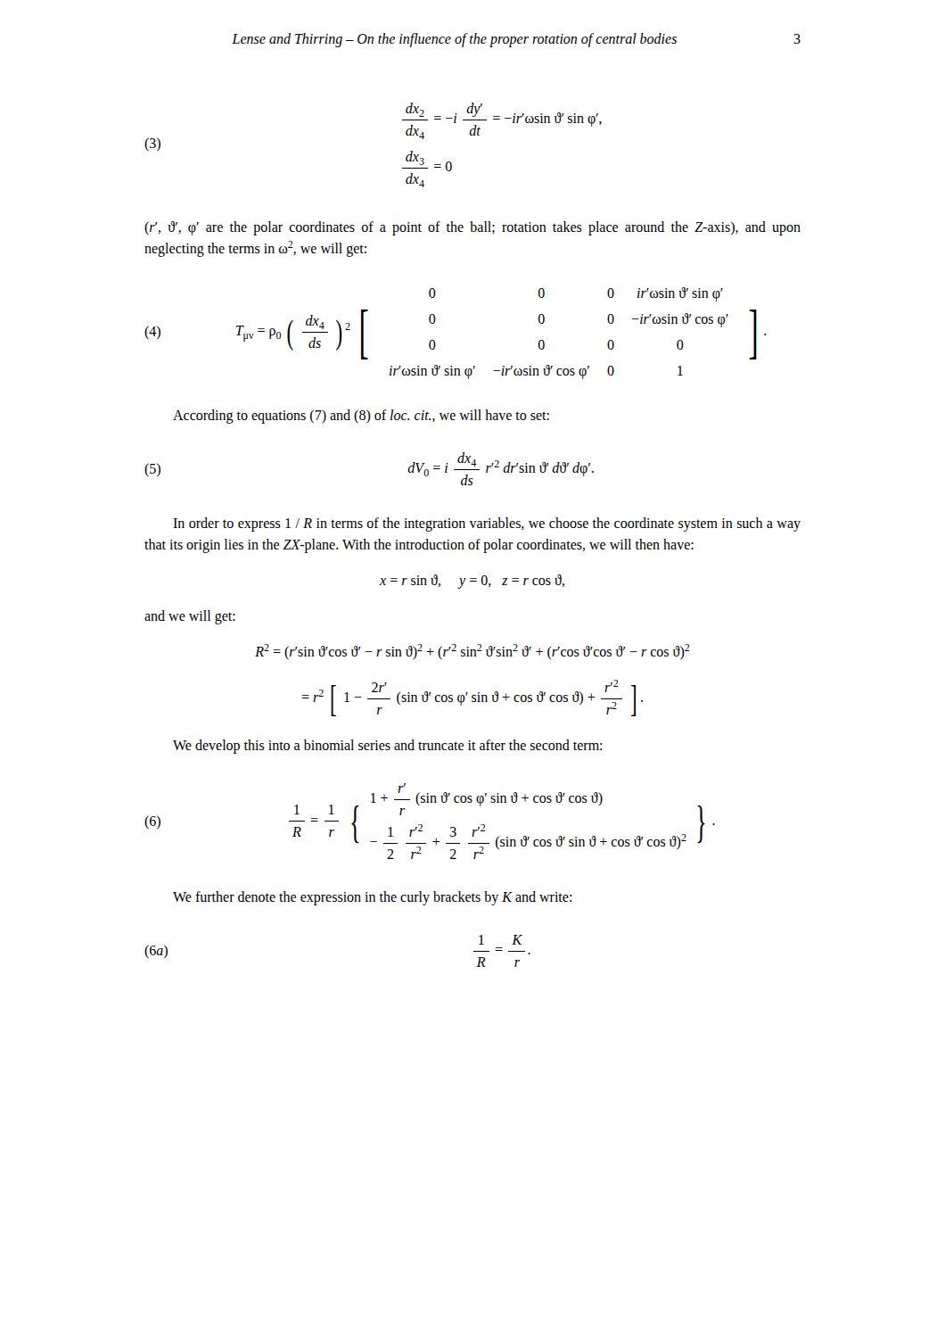Lense and Thirring – On the influence of the proper rotation of central bodies 3
(3)
dx2 dx4 = −i dy′dt = −ir′ωsin ϑ′ sin φ′,
dx3 dx4 = 0
(r′, ϑ′, φ′ are the polar coordinates of a point of the ball; rotation takes place around the Z-axis), and upon neglecting the terms in ω2, we will get:
(4)
Tμν = ρ0 ( dx4 ds )2 [
| 0 | 0 | 0 | ir ′ωsin ϑ′ sin φ′ |
| 0 | 0 | 0 | − ir ′ωsin ϑ′ cos φ′ |
| 0 | 0 | 0 | 0 |
| ir ′ωsin ϑ′ sin φ′ | − ir ′ωsin ϑ′ cos φ′ | 0 | 1 |
].
According to equations (7) and (8) of loc. cit., we will have to set:
(5)
dV0 = i dx4 ds r′2 dr′sin ϑ′ dϑ′ dφ′.
In order to express 1 / R in terms of the integration variables, we choose the coordinate system in such a way that its origin lies in the ZX-plane. With the introduction of polar coordinates, we will then have:
x = r sin ϑ, y = 0, z = r cos ϑ,
and we will get:
R2 = (r′sin ϑ′cos ϑ′ − r sin ϑ)2 + (r′2 sin2 ϑ′sin2 ϑ′ + (r′cos ϑ′cos ϑ′ − r cos ϑ)2
= r2 [ 1 − 2r′r (sin ϑ′ cos φ′ sin ϑ + cos ϑ′ cos ϑ) + r′2 r2 ].
We develop this into a binomial series and truncate it after the second term:
(6)
1 R = 1 r {
1 + r′r (sin ϑ′ cos φ′ sin ϑ + cos ϑ′ cos ϑ)
− 12 r′2 r2 + 32 r′2 r2 (sin ϑ′ cos ϑ′ sin ϑ + cos ϑ′ cos ϑ)2
}.
We further denote the expression in the curly brackets by K and write:
(6a)
1 R = Kr.